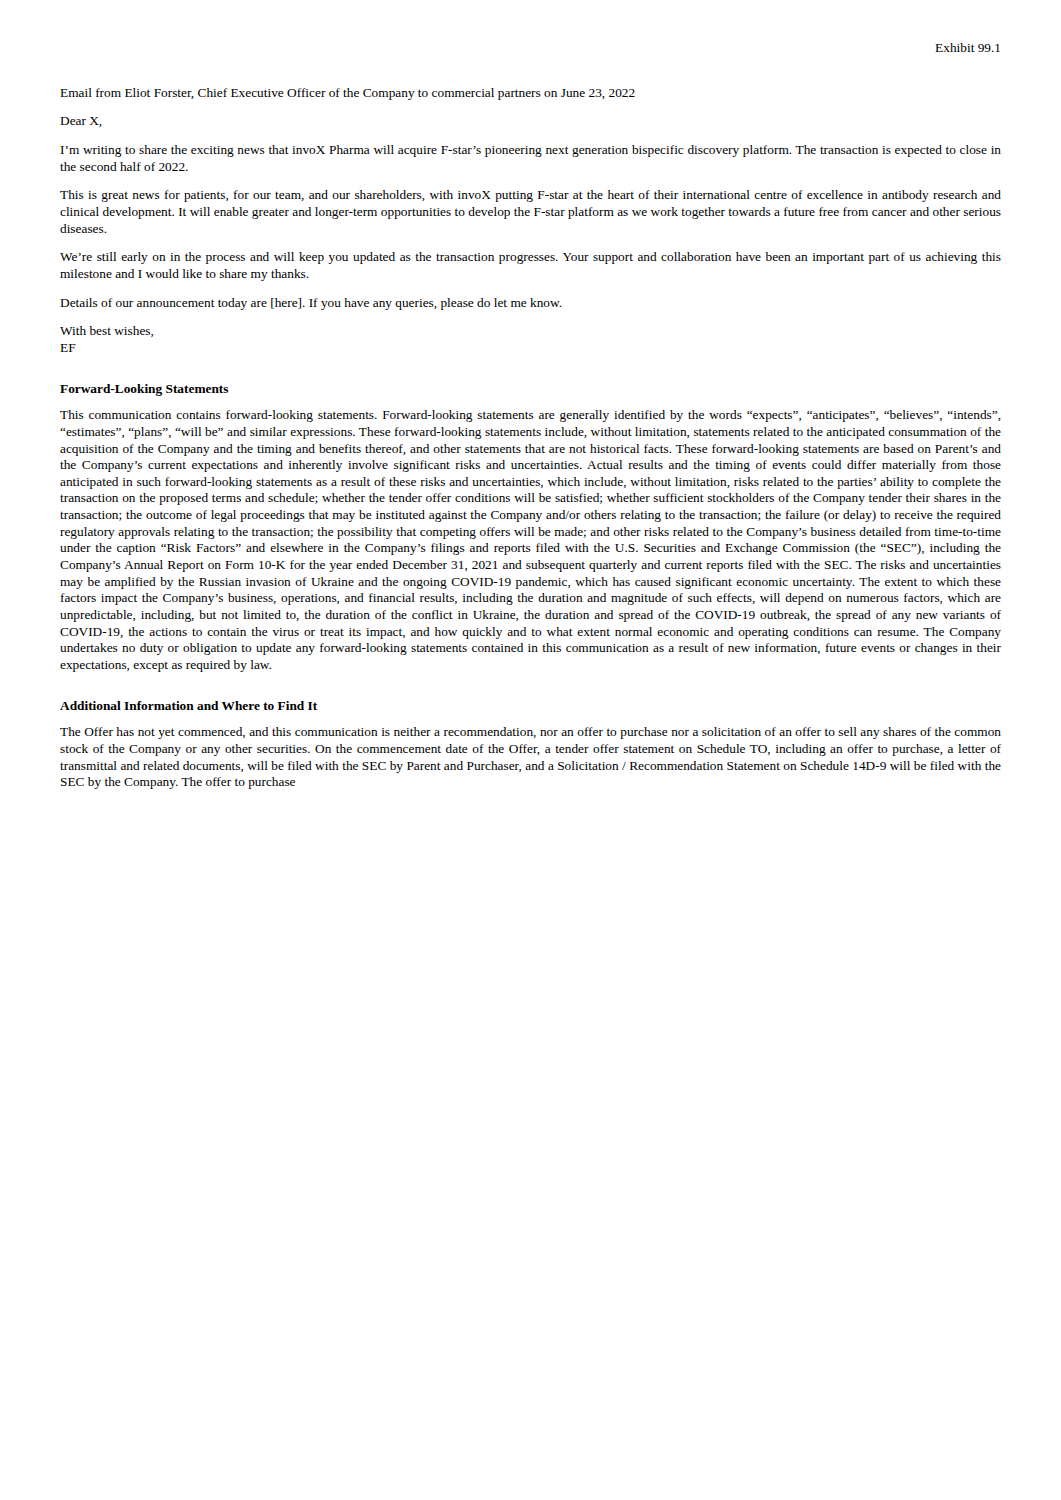Exhibit 99.1
Email from Eliot Forster, Chief Executive Officer of the Company to commercial partners on June 23, 2022
Dear X,
I’m writing to share the exciting news that invoX Pharma will acquire F-star’s pioneering next generation bispecific discovery platform. The transaction is expected to close in the second half of 2022.
This is great news for patients, for our team, and our shareholders, with invoX putting F-star at the heart of their international centre of excellence in antibody research and clinical development. It will enable greater and longer-term opportunities to develop the F-star platform as we work together towards a future free from cancer and other serious diseases.
We’re still early on in the process and will keep you updated as the transaction progresses. Your support and collaboration have been an important part of us achieving this milestone and I would like to share my thanks.
Details of our announcement today are [here]. If you have any queries, please do let me know.
With best wishes,
EF
Forward-Looking Statements
This communication contains forward-looking statements. Forward-looking statements are generally identified by the words “expects”, “anticipates”, “believes”, “intends”, “estimates”, “plans”, “will be” and similar expressions. These forward-looking statements include, without limitation, statements related to the anticipated consummation of the acquisition of the Company and the timing and benefits thereof, and other statements that are not historical facts. These forward-looking statements are based on Parent’s and the Company’s current expectations and inherently involve significant risks and uncertainties. Actual results and the timing of events could differ materially from those anticipated in such forward-looking statements as a result of these risks and uncertainties, which include, without limitation, risks related to the parties’ ability to complete the transaction on the proposed terms and schedule; whether the tender offer conditions will be satisfied; whether sufficient stockholders of the Company tender their shares in the transaction; the outcome of legal proceedings that may be instituted against the Company and/or others relating to the transaction; the failure (or delay) to receive the required regulatory approvals relating to the transaction; the possibility that competing offers will be made; and other risks related to the Company’s business detailed from time-to-time under the caption “Risk Factors” and elsewhere in the Company’s filings and reports filed with the U.S. Securities and Exchange Commission (the “SEC”), including the Company’s Annual Report on Form 10-K for the year ended December 31, 2021 and subsequent quarterly and current reports filed with the SEC. The risks and uncertainties may be amplified by the Russian invasion of Ukraine and the ongoing COVID-19 pandemic, which has caused significant economic uncertainty. The extent to which these factors impact the Company’s business, operations, and financial results, including the duration and magnitude of such effects, will depend on numerous factors, which are unpredictable, including, but not limited to, the duration of the conflict in Ukraine, the duration and spread of the COVID-19 outbreak, the spread of any new variants of COVID-19, the actions to contain the virus or treat its impact, and how quickly and to what extent normal economic and operating conditions can resume. The Company undertakes no duty or obligation to update any forward-looking statements contained in this communication as a result of new information, future events or changes in their expectations, except as required by law.
Additional Information and Where to Find It
The Offer has not yet commenced, and this communication is neither a recommendation, nor an offer to purchase nor a solicitation of an offer to sell any shares of the common stock of the Company or any other securities. On the commencement date of the Offer, a tender offer statement on Schedule TO, including an offer to purchase, a letter of transmittal and related documents, will be filed with the SEC by Parent and Purchaser, and a Solicitation / Recommendation Statement on Schedule 14D-9 will be filed with the SEC by the Company. The offer to purchase